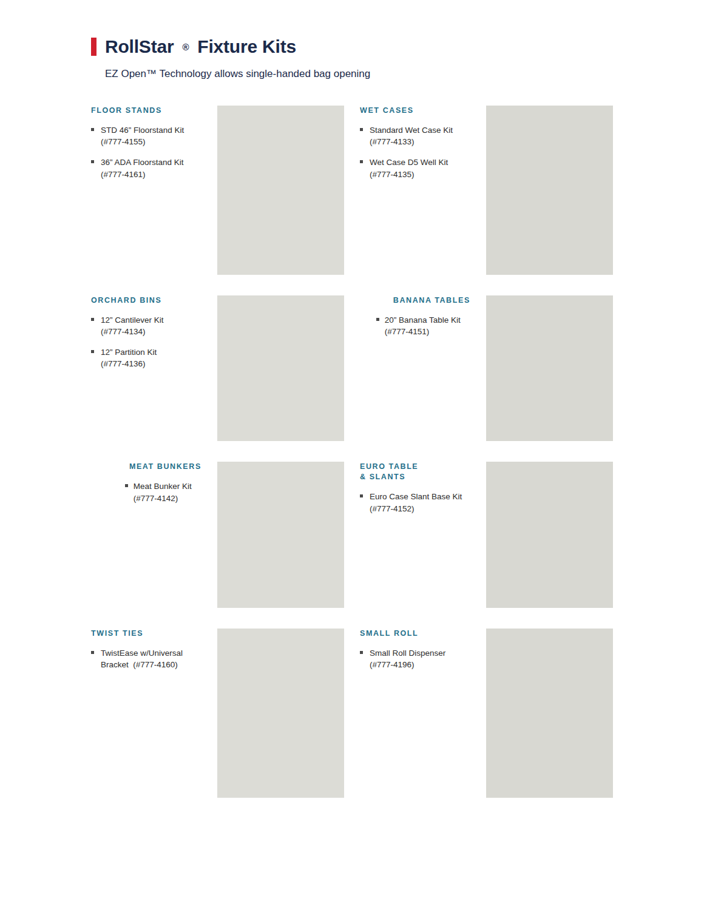RollStar® Fixture Kits
EZ Open™ Technology allows single-handed bag opening
Floor Stands
STD 46” Floorstand Kit(#777-4155)
36” ADA Floorstand Kit(#777-4161)
Wet Cases
Standard Wet Case Kit(#777-4133)
Wet Case D5 Well Kit(#777-4135)
Orchard Bins
12” Cantilever Kit(#777-4134)
12” Partition Kit(#777-4136)
Banana Tables
20” Banana Table Kit(#777-4151)
Meat Bunkers
Meat Bunker Kit(#777-4142)
Euro Table
& Slants
Euro Case Slant Base Kit(#777-4152)
Twist Ties
TwistEase w/Universal Bracket (#777-4160)
Small Roll
Small Roll Dispenser(#777-4196)